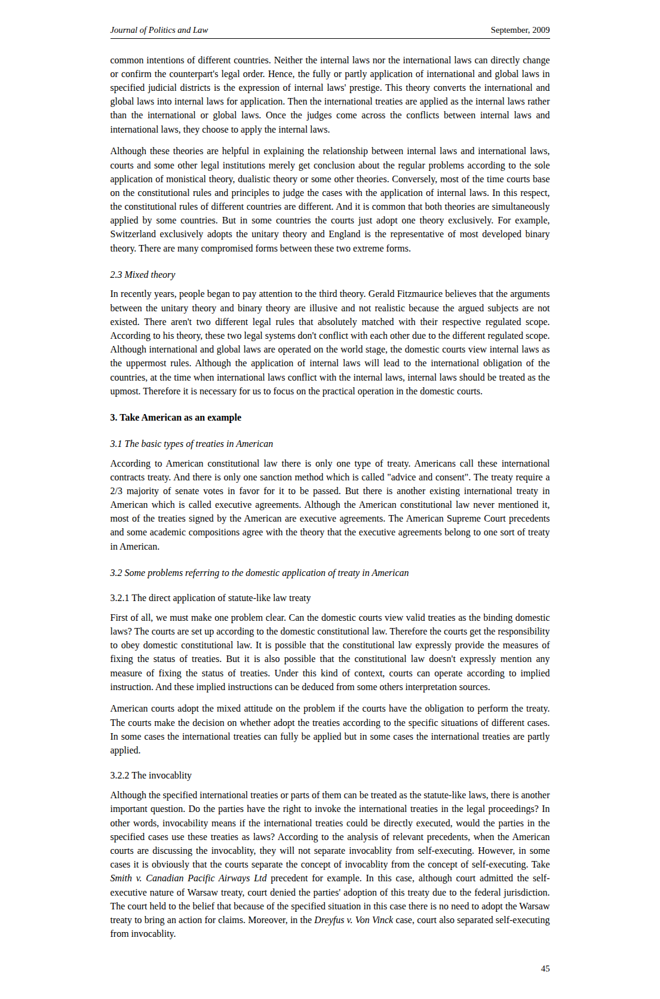Journal of Politics and Law September, 2009
common intentions of different countries. Neither the internal laws nor the international laws can directly change or confirm the counterpart's legal order. Hence, the fully or partly application of international and global laws in specified judicial districts is the expression of internal laws' prestige. This theory converts the international and global laws into internal laws for application. Then the international treaties are applied as the internal laws rather than the international or global laws. Once the judges come across the conflicts between internal laws and international laws, they choose to apply the internal laws.
Although these theories are helpful in explaining the relationship between internal laws and international laws, courts and some other legal institutions merely get conclusion about the regular problems according to the sole application of monistical theory, dualistic theory or some other theories. Conversely, most of the time courts base on the constitutional rules and principles to judge the cases with the application of internal laws. In this respect, the constitutional rules of different countries are different. And it is common that both theories are simultaneously applied by some countries. But in some countries the courts just adopt one theory exclusively. For example, Switzerland exclusively adopts the unitary theory and England is the representative of most developed binary theory. There are many compromised forms between these two extreme forms.
2.3 Mixed theory
In recently years, people began to pay attention to the third theory. Gerald Fitzmaurice believes that the arguments between the unitary theory and binary theory are illusive and not realistic because the argued subjects are not existed. There aren't two different legal rules that absolutely matched with their respective regulated scope. According to his theory, these two legal systems don't conflict with each other due to the different regulated scope. Although international and global laws are operated on the world stage, the domestic courts view internal laws as the uppermost rules. Although the application of internal laws will lead to the international obligation of the countries, at the time when international laws conflict with the internal laws, internal laws should be treated as the upmost. Therefore it is necessary for us to focus on the practical operation in the domestic courts.
3. Take American as an example
3.1 The basic types of treaties in American
According to American constitutional law there is only one type of treaty. Americans call these international contracts treaty. And there is only one sanction method which is called "advice and consent". The treaty require a 2/3 majority of senate votes in favor for it to be passed. But there is another existing international treaty in American which is called executive agreements. Although the American constitutional law never mentioned it, most of the treaties signed by the American are executive agreements. The American Supreme Court precedents and some academic compositions agree with the theory that the executive agreements belong to one sort of treaty in American.
3.2 Some problems referring to the domestic application of treaty in American
3.2.1 The direct application of statute-like law treaty
First of all, we must make one problem clear. Can the domestic courts view valid treaties as the binding domestic laws? The courts are set up according to the domestic constitutional law. Therefore the courts get the responsibility to obey domestic constitutional law. It is possible that the constitutional law expressly provide the measures of fixing the status of treaties. But it is also possible that the constitutional law doesn't expressly mention any measure of fixing the status of treaties. Under this kind of context, courts can operate according to implied instruction. And these implied instructions can be deduced from some others interpretation sources.
American courts adopt the mixed attitude on the problem if the courts have the obligation to perform the treaty. The courts make the decision on whether adopt the treaties according to the specific situations of different cases. In some cases the international treaties can fully be applied but in some cases the international treaties are partly applied.
3.2.2 The invocablity
Although the specified international treaties or parts of them can be treated as the statute-like laws, there is another important question. Do the parties have the right to invoke the international treaties in the legal proceedings? In other words, invocability means if the international treaties could be directly executed, would the parties in the specified cases use these treaties as laws? According to the analysis of relevant precedents, when the American courts are discussing the invocablity, they will not separate invocablity from self-executing. However, in some cases it is obviously that the courts separate the concept of invocablity from the concept of self-executing. Take Smith v. Canadian Pacific Airways Ltd precedent for example. In this case, although court admitted the self-executive nature of Warsaw treaty, court denied the parties' adoption of this treaty due to the federal jurisdiction. The court held to the belief that because of the specified situation in this case there is no need to adopt the Warsaw treaty to bring an action for claims. Moreover, in the Dreyfus v. Von Vinck case, court also separated self-executing from invocablity.
45